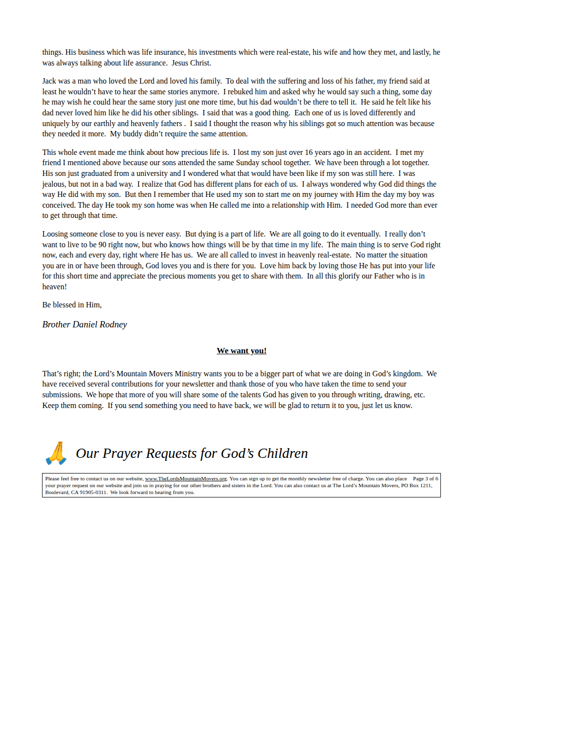things. His business which was life insurance, his investments which were real-estate, his wife and how they met, and lastly, he was always talking about life assurance. Jesus Christ.
Jack was a man who loved the Lord and loved his family. To deal with the suffering and loss of his father, my friend said at least he wouldn’t have to hear the same stories anymore. I rebuked him and asked why he would say such a thing, some day he may wish he could hear the same story just one more time, but his dad wouldn’t be there to tell it. He said he felt like his dad never loved him like he did his other siblings. I said that was a good thing. Each one of us is loved differently and uniquely by our earthly and heavenly fathers . I said I thought the reason why his siblings got so much attention was because they needed it more. My buddy didn’t require the same attention.
This whole event made me think about how precious life is. I lost my son just over 16 years ago in an accident. I met my friend I mentioned above because our sons attended the same Sunday school together. We have been through a lot together. His son just graduated from a university and I wondered what that would have been like if my son was still here. I was jealous, but not in a bad way. I realize that God has different plans for each of us. I always wondered why God did things the way He did with my son. But then I remember that He used my son to start me on my journey with Him the day my boy was conceived. The day He took my son home was when He called me into a relationship with Him. I needed God more than ever to get through that time.
Loosing someone close to you is never easy. But dying is a part of life. We are all going to do it eventually. I really don’t want to live to be 90 right now, but who knows how things will be by that time in my life. The main thing is to serve God right now, each and every day, right where He has us. We are all called to invest in heavenly real-estate. No matter the situation you are in or have been through, God loves you and is there for you. Love him back by loving those He has put into your life for this short time and appreciate the precious moments you get to share with them. In all this glorify our Father who is in heaven!
Be blessed in Him,
Brother Daniel Rodney
We want you!
That’s right; the Lord’s Mountain Movers Ministry wants you to be a bigger part of what we are doing in God’s kingdom. We have received several contributions for your newsletter and thank those of you who have taken the time to send your submissions. We hope that more of you will share some of the talents God has given to you through writing, drawing, etc. Keep them coming. If you send something you need to have back, we will be glad to return it to you, just let us know.
🙏 Our Prayer Requests for God’s Children
Page 3 of 6 Please feel free to contact us on our website, www.TheLordsMountainMovers.org. You can sign up to get the monthly newsletter free of charge. You can also place your prayer request on our website and join us in praying for our other brothers and sisters in the Lord. You can also contact us at The Lord’s Mountain Movers, PO Box 1211, Boulevard, CA 91905-0311. We look forward to hearing from you.